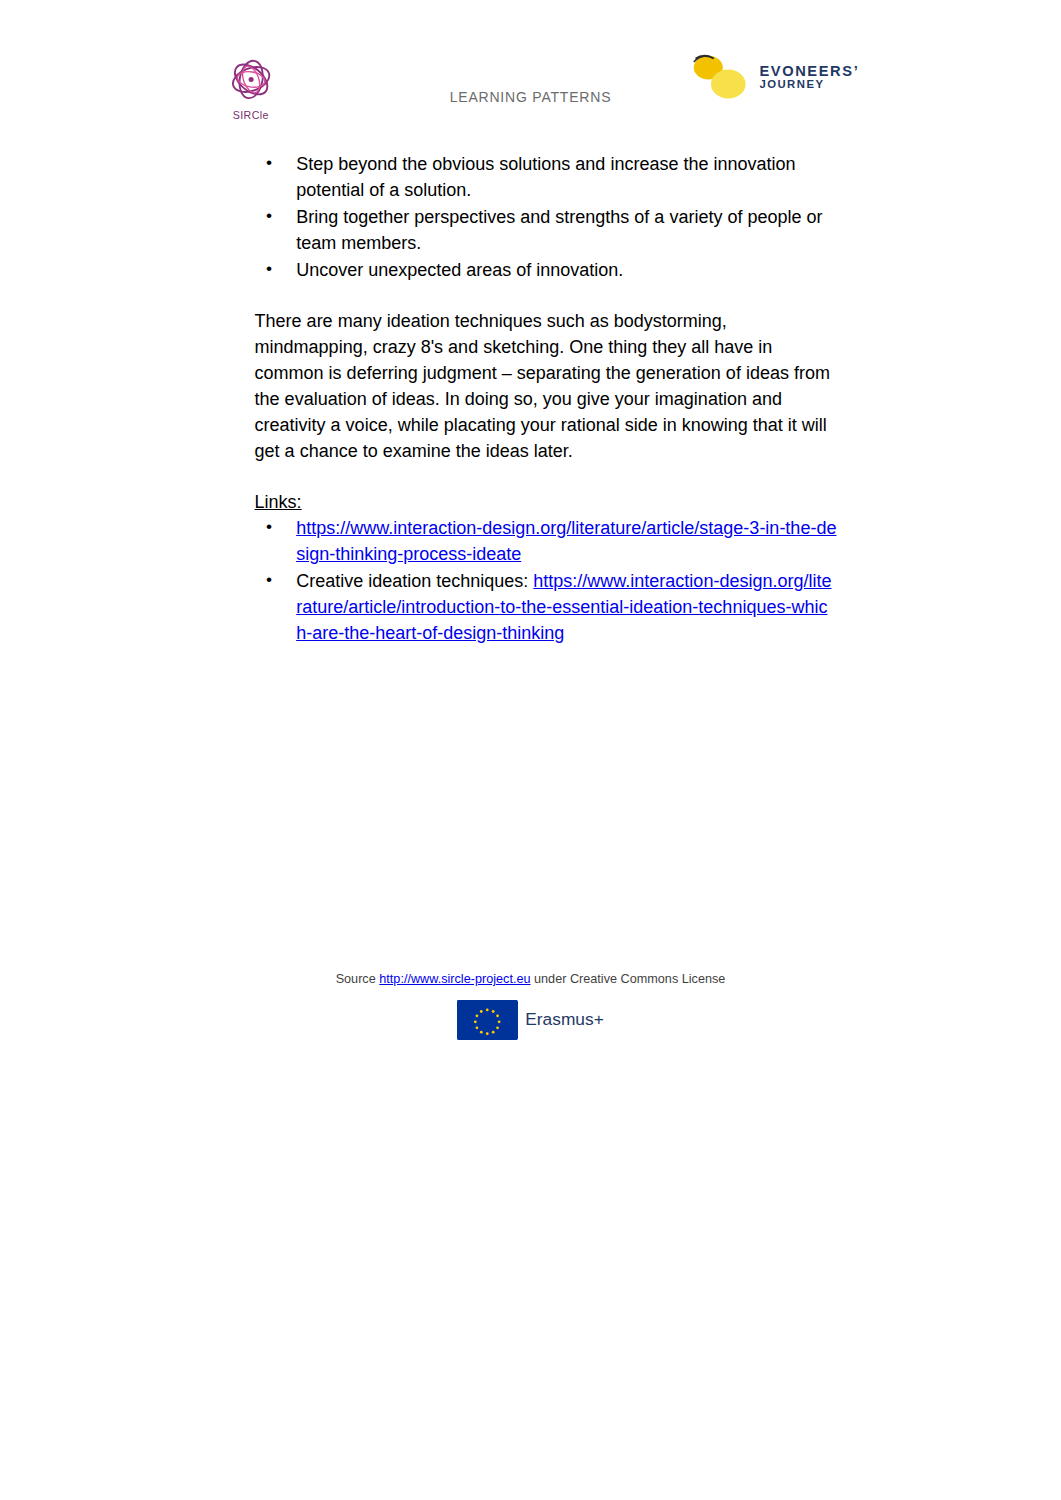SIRCle
LEARNING PATTERNS
EVONEERS’
JOURNEY
Step beyond the obvious solutions and increase the innovation potential of a solution.
Bring together perspectives and strengths of a variety of people or team members.
Uncover unexpected areas of innovation.
There are many ideation techniques such as bodystorming, mindmapping, crazy 8's and sketching. One thing they all have in common is deferring judgment – separating the generation of ideas from the evaluation of ideas. In doing so, you give your imagination and creativity a voice, while placating your rational side in knowing that it will get a chance to examine the ideas later.
Links:
https://www.interaction-design.org/literature/article/stage-3-in-the-design-thinking-process-ideate
Creative ideation techniques: https://www.interaction-design.org/literature/article/introduction-to-the-essential-ideation-techniques-which-are-the-heart-of-design-thinking
Source http://www.sircle-project.eu under Creative Commons License
Erasmus+